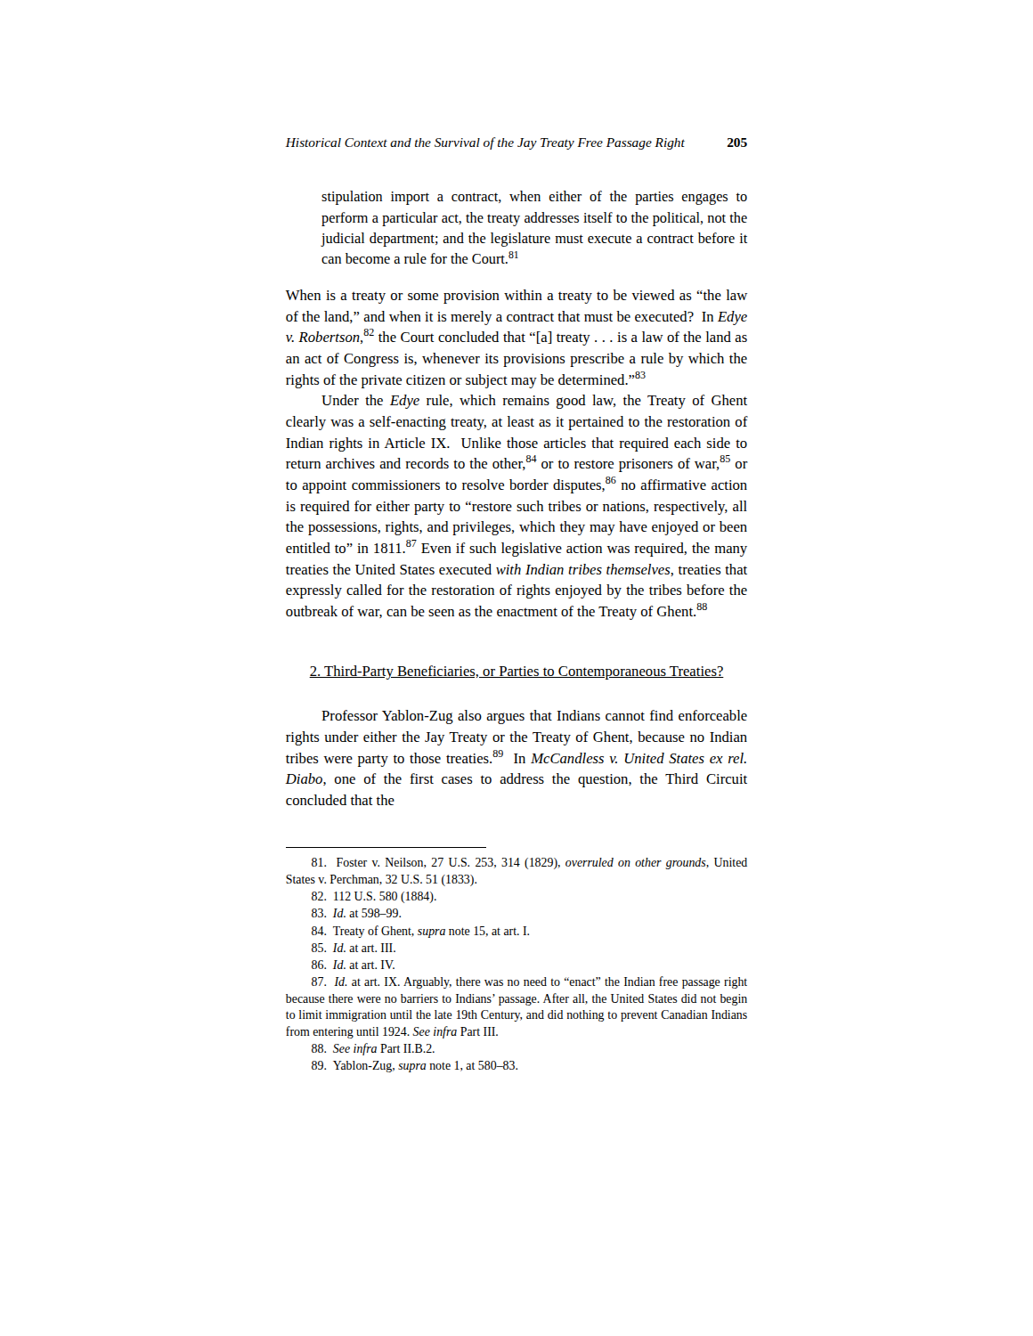Historical Context and the Survival of the Jay Treaty Free Passage Right 205
stipulation import a contract, when either of the parties engages to perform a particular act, the treaty addresses itself to the political, not the judicial department; and the legislature must execute a contract before it can become a rule for the Court.81
When is a treaty or some provision within a treaty to be viewed as “the law of the land,” and when it is merely a contract that must be executed? In Edye v. Robertson,82 the Court concluded that “[a] treaty . . . is a law of the land as an act of Congress is, whenever its provisions prescribe a rule by which the rights of the private citizen or subject may be determined.”83
Under the Edye rule, which remains good law, the Treaty of Ghent clearly was a self-enacting treaty, at least as it pertained to the restoration of Indian rights in Article IX. Unlike those articles that required each side to return archives and records to the other,84 or to restore prisoners of war,85 or to appoint commissioners to resolve border disputes,86 no affirmative action is required for either party to “restore such tribes or nations, respectively, all the possessions, rights, and privileges, which they may have enjoyed or been entitled to” in 1811.87 Even if such legislative action was required, the many treaties the United States executed with Indian tribes themselves, treaties that expressly called for the restoration of rights enjoyed by the tribes before the outbreak of war, can be seen as the enactment of the Treaty of Ghent.88
2. Third-Party Beneficiaries, or Parties to Contemporaneous Treaties?
Professor Yablon-Zug also argues that Indians cannot find enforceable rights under either the Jay Treaty or the Treaty of Ghent, because no Indian tribes were party to those treaties.89 In McCandless v. United States ex rel. Diabo, one of the first cases to address the question, the Third Circuit concluded that the
81. Foster v. Neilson, 27 U.S. 253, 314 (1829), overruled on other grounds, United States v. Perchman, 32 U.S. 51 (1833).
82. 112 U.S. 580 (1884).
83. Id. at 598–99.
84. Treaty of Ghent, supra note 15, at art. I.
85. Id. at art. III.
86. Id. at art. IV.
87. Id. at art. IX. Arguably, there was no need to “enact” the Indian free passage right because there were no barriers to Indians’ passage. After all, the United States did not begin to limit immigration until the late 19th Century, and did nothing to prevent Canadian Indians from entering until 1924. See infra Part III.
88. See infra Part II.B.2.
89. Yablon-Zug, supra note 1, at 580–83.